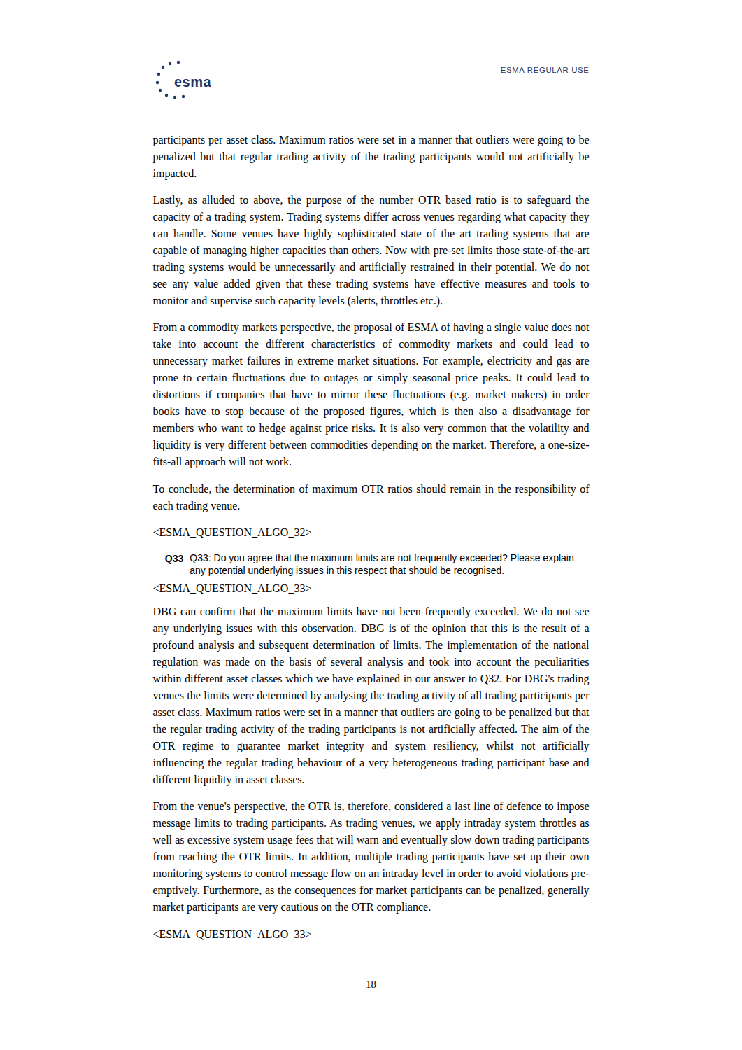esma
ESMA REGULAR USE
participants per asset class. Maximum ratios were set in a manner that outliers were going to be penalized but that regular trading activity of the trading participants would not artificially be impacted.
Lastly, as alluded to above, the purpose of the number OTR based ratio is to safeguard the capacity of a trading system. Trading systems differ across venues regarding what capacity they can handle. Some venues have highly sophisticated state of the art trading systems that are capable of managing higher capacities than others. Now with pre-set limits those state-of-the-art trading systems would be unnecessarily and artificially restrained in their potential. We do not see any value added given that these trading systems have effective measures and tools to monitor and supervise such capacity levels (alerts, throttles etc.).
From a commodity markets perspective, the proposal of ESMA of having a single value does not take into account the different characteristics of commodity markets and could lead to unnecessary market failures in extreme market situations. For example, electricity and gas are prone to certain fluctuations due to outages or simply seasonal price peaks. It could lead to distortions if companies that have to mirror these fluctuations (e.g. market makers) in order books have to stop because of the proposed figures, which is then also a disadvantage for members who want to hedge against price risks. It is also very common that the volatility and liquidity is very different between commodities depending on the market. Therefore, a one-size-fits-all approach will not work.
To conclude, the determination of maximum OTR ratios should remain in the responsibility of each trading venue.
<ESMA_QUESTION_ALGO_32>
Q33 Q33: Do you agree that the maximum limits are not frequently exceeded? Please explain any potential underlying issues in this respect that should be recognised.
<ESMA_QUESTION_ALGO_33>
DBG can confirm that the maximum limits have not been frequently exceeded. We do not see any underlying issues with this observation. DBG is of the opinion that this is the result of a profound analysis and subsequent determination of limits. The implementation of the national regulation was made on the basis of several analysis and took into account the peculiarities within different asset classes which we have explained in our answer to Q32. For DBG's trading venues the limits were determined by analysing the trading activity of all trading participants per asset class. Maximum ratios were set in a manner that outliers are going to be penalized but that the regular trading activity of the trading participants is not artificially affected. The aim of the OTR regime to guarantee market integrity and system resiliency, whilst not artificially influencing the regular trading behaviour of a very heterogeneous trading participant base and different liquidity in asset classes.
From the venue's perspective, the OTR is, therefore, considered a last line of defence to impose message limits to trading participants. As trading venues, we apply intraday system throttles as well as excessive system usage fees that will warn and eventually slow down trading participants from reaching the OTR limits. In addition, multiple trading participants have set up their own monitoring systems to control message flow on an intraday level in order to avoid violations pre-emptively. Furthermore, as the consequences for market participants can be penalized, generally market participants are very cautious on the OTR compliance.
<ESMA_QUESTION_ALGO_33>
18